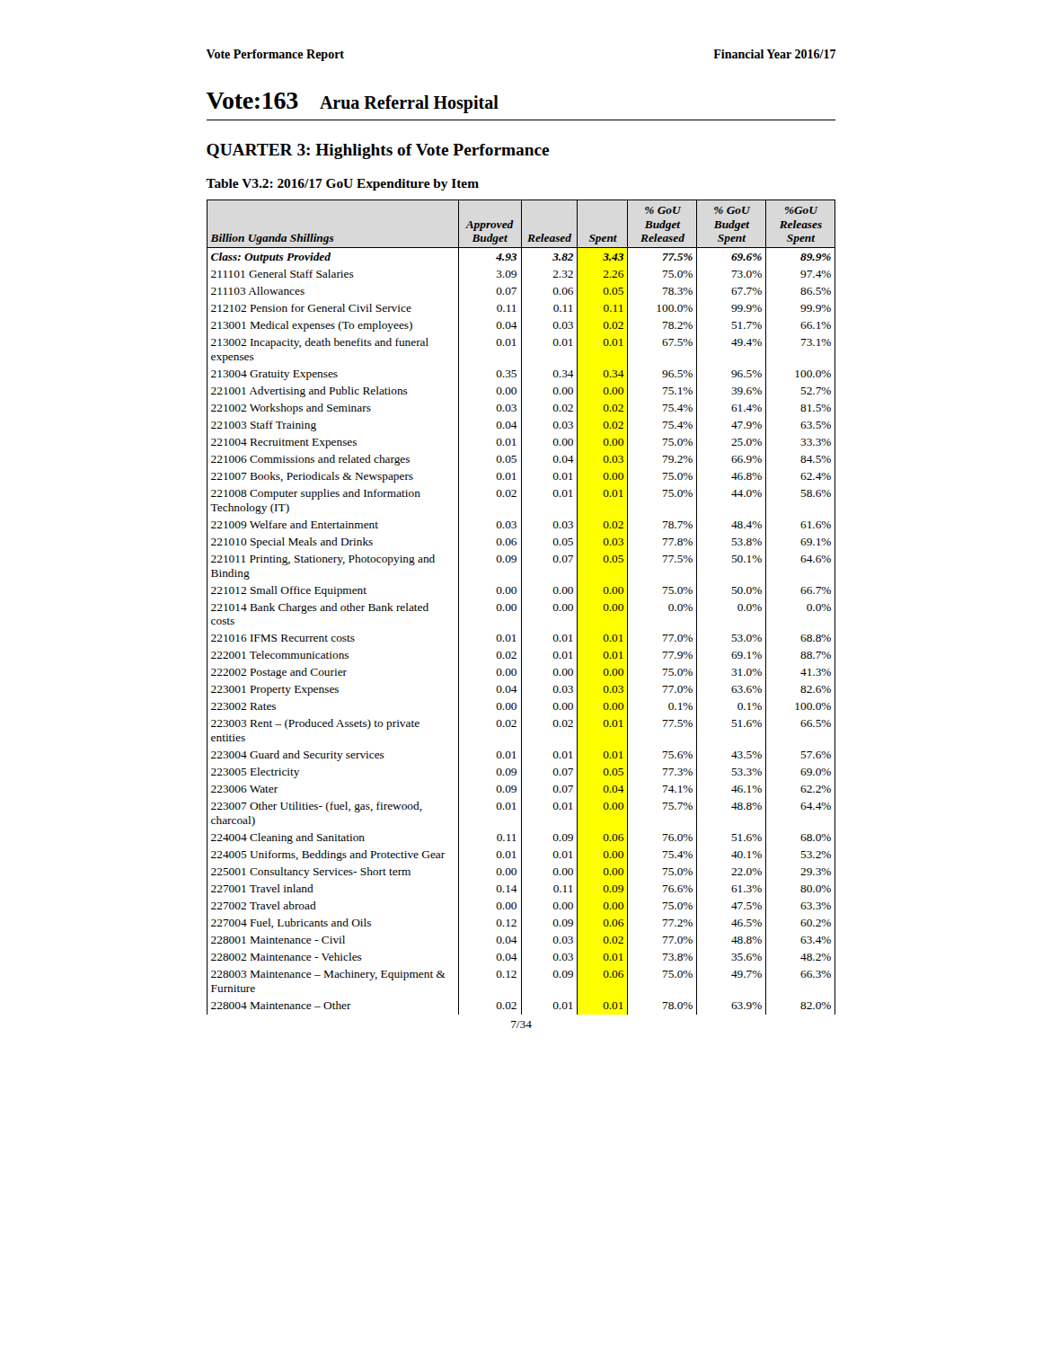Vote Performance Report
Financial Year 2016/17
Vote:163 Arua Referral Hospital
QUARTER 3: Highlights of Vote Performance
Table V3.2: 2016/17 GoU Expenditure by Item
| Billion Uganda Shillings | Approved Budget | Released | Spent | % GoU Budget Released | % GoU Budget Spent | %GoU Releases Spent |
| --- | --- | --- | --- | --- | --- | --- |
| Class: Outputs Provided | 4.93 | 3.82 | 3.43 | 77.5% | 69.6% | 89.9% |
| 211101 General Staff Salaries | 3.09 | 2.32 | 2.26 | 75.0% | 73.0% | 97.4% |
| 211103 Allowances | 0.07 | 0.06 | 0.05 | 78.3% | 67.7% | 86.5% |
| 212102 Pension for General Civil Service | 0.11 | 0.11 | 0.11 | 100.0% | 99.9% | 99.9% |
| 213001 Medical expenses (To employees) | 0.04 | 0.03 | 0.02 | 78.2% | 51.7% | 66.1% |
| 213002 Incapacity, death benefits and funeral expenses | 0.01 | 0.01 | 0.01 | 67.5% | 49.4% | 73.1% |
| 213004 Gratuity Expenses | 0.35 | 0.34 | 0.34 | 96.5% | 96.5% | 100.0% |
| 221001 Advertising and Public Relations | 0.00 | 0.00 | 0.00 | 75.1% | 39.6% | 52.7% |
| 221002 Workshops and Seminars | 0.03 | 0.02 | 0.02 | 75.4% | 61.4% | 81.5% |
| 221003 Staff Training | 0.04 | 0.03 | 0.02 | 75.4% | 47.9% | 63.5% |
| 221004 Recruitment Expenses | 0.01 | 0.00 | 0.00 | 75.0% | 25.0% | 33.3% |
| 221006 Commissions and related charges | 0.05 | 0.04 | 0.03 | 79.2% | 66.9% | 84.5% |
| 221007 Books, Periodicals & Newspapers | 0.01 | 0.01 | 0.00 | 75.0% | 46.8% | 62.4% |
| 221008 Computer supplies and Information Technology (IT) | 0.02 | 0.01 | 0.01 | 75.0% | 44.0% | 58.6% |
| 221009 Welfare and Entertainment | 0.03 | 0.03 | 0.02 | 78.7% | 48.4% | 61.6% |
| 221010 Special Meals and Drinks | 0.06 | 0.05 | 0.03 | 77.8% | 53.8% | 69.1% |
| 221011 Printing, Stationery, Photocopying and Binding | 0.09 | 0.07 | 0.05 | 77.5% | 50.1% | 64.6% |
| 221012 Small Office Equipment | 0.00 | 0.00 | 0.00 | 75.0% | 50.0% | 66.7% |
| 221014 Bank Charges and other Bank related costs | 0.00 | 0.00 | 0.00 | 0.0% | 0.0% | 0.0% |
| 221016 IFMS Recurrent costs | 0.01 | 0.01 | 0.01 | 77.0% | 53.0% | 68.8% |
| 222001 Telecommunications | 0.02 | 0.01 | 0.01 | 77.9% | 69.1% | 88.7% |
| 222002 Postage and Courier | 0.00 | 0.00 | 0.00 | 75.0% | 31.0% | 41.3% |
| 223001 Property Expenses | 0.04 | 0.03 | 0.03 | 77.0% | 63.6% | 82.6% |
| 223002 Rates | 0.00 | 0.00 | 0.00 | 0.1% | 0.1% | 100.0% |
| 223003 Rent – (Produced Assets) to private entities | 0.02 | 0.02 | 0.01 | 77.5% | 51.6% | 66.5% |
| 223004 Guard and Security services | 0.01 | 0.01 | 0.01 | 75.6% | 43.5% | 57.6% |
| 223005 Electricity | 0.09 | 0.07 | 0.05 | 77.3% | 53.3% | 69.0% |
| 223006 Water | 0.09 | 0.07 | 0.04 | 74.1% | 46.1% | 62.2% |
| 223007 Other Utilities- (fuel, gas, firewood, charcoal) | 0.01 | 0.01 | 0.00 | 75.7% | 48.8% | 64.4% |
| 224004 Cleaning and Sanitation | 0.11 | 0.09 | 0.06 | 76.0% | 51.6% | 68.0% |
| 224005 Uniforms, Beddings and Protective Gear | 0.01 | 0.01 | 0.00 | 75.4% | 40.1% | 53.2% |
| 225001 Consultancy Services- Short term | 0.00 | 0.00 | 0.00 | 75.0% | 22.0% | 29.3% |
| 227001 Travel inland | 0.14 | 0.11 | 0.09 | 76.6% | 61.3% | 80.0% |
| 227002 Travel abroad | 0.00 | 0.00 | 0.00 | 75.0% | 47.5% | 63.3% |
| 227004 Fuel, Lubricants and Oils | 0.12 | 0.09 | 0.06 | 77.2% | 46.5% | 60.2% |
| 228001 Maintenance - Civil | 0.04 | 0.03 | 0.02 | 77.0% | 48.8% | 63.4% |
| 228002 Maintenance - Vehicles | 0.04 | 0.03 | 0.01 | 73.8% | 35.6% | 48.2% |
| 228003 Maintenance – Machinery, Equipment & Furniture | 0.12 | 0.09 | 0.06 | 75.0% | 49.7% | 66.3% |
| 228004 Maintenance – Other | 0.02 | 0.01 | 0.01 | 78.0% | 63.9% | 82.0% |
7/34